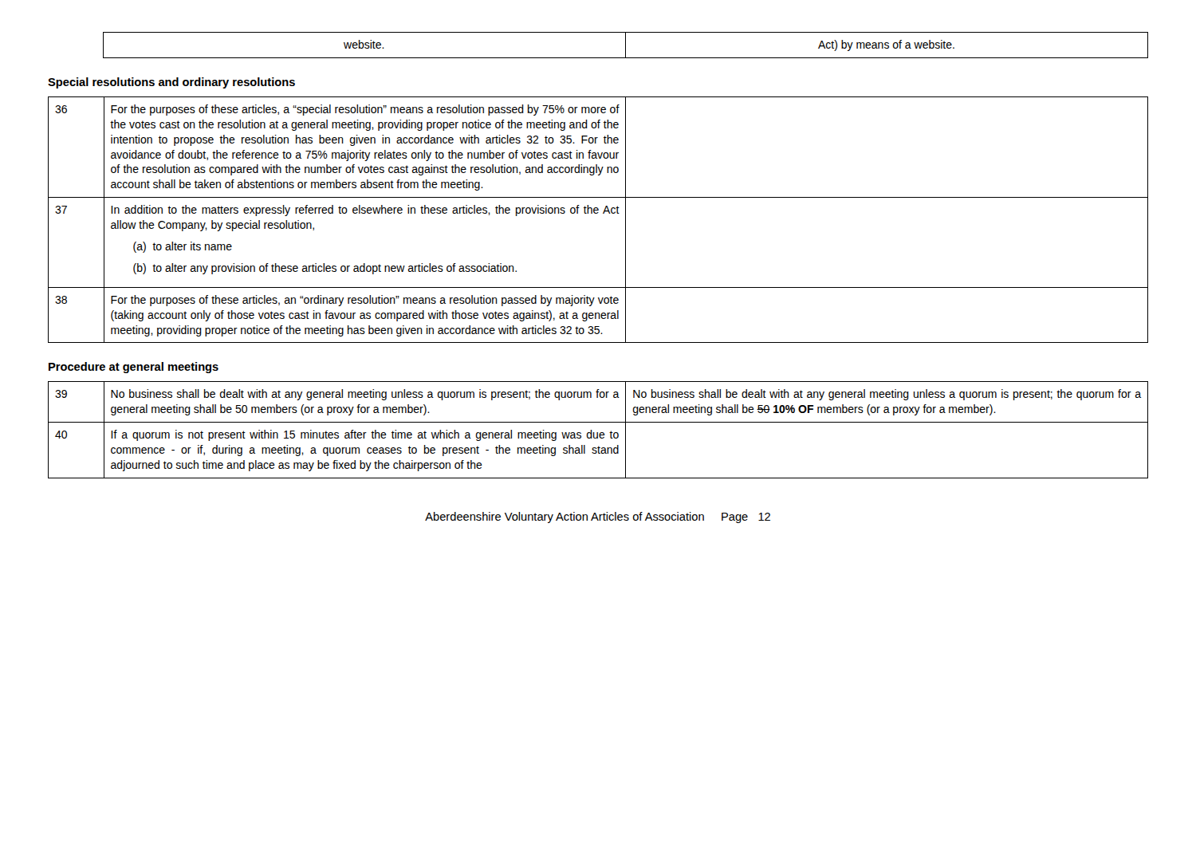| | website. | Act) by means of a website. |
Special resolutions and ordinary resolutions
| 36 | For the purposes of these articles, a “special resolution” means a resolution passed by 75% or more of the votes cast on the resolution at a general meeting, providing proper notice of the meeting and of the intention to propose the resolution has been given in accordance with articles 32 to 35. For the avoidance of doubt, the reference to a 75% majority relates only to the number of votes cast in favour of the resolution as compared with the number of votes cast against the resolution, and accordingly no account shall be taken of abstentions or members absent from the meeting. | |
| 37 | In addition to the matters expressly referred to elsewhere in these articles, the provisions of the Act allow the Company, by special resolution, (a) to alter its name (b) to alter any provision of these articles or adopt new articles of association. | |
| 38 | For the purposes of these articles, an “ordinary resolution” means a resolution passed by majority vote (taking account only of those votes cast in favour as compared with those votes against), at a general meeting, providing proper notice of the meeting has been given in accordance with articles 32 to 35. | |
Procedure at general meetings
| 39 | No business shall be dealt with at any general meeting unless a quorum is present; the quorum for a general meeting shall be 50 members (or a proxy for a member). | No business shall be dealt with at any general meeting unless a quorum is present; the quorum for a general meeting shall be 50 10% OF members (or a proxy for a member). |
| 40 | If a quorum is not present within 15 minutes after the time at which a general meeting was due to commence - or if, during a meeting, a quorum ceases to be present - the meeting shall stand adjourned to such time and place as may be fixed by the chairperson of the | |
Aberdeenshire Voluntary Action Articles of Association Page 12